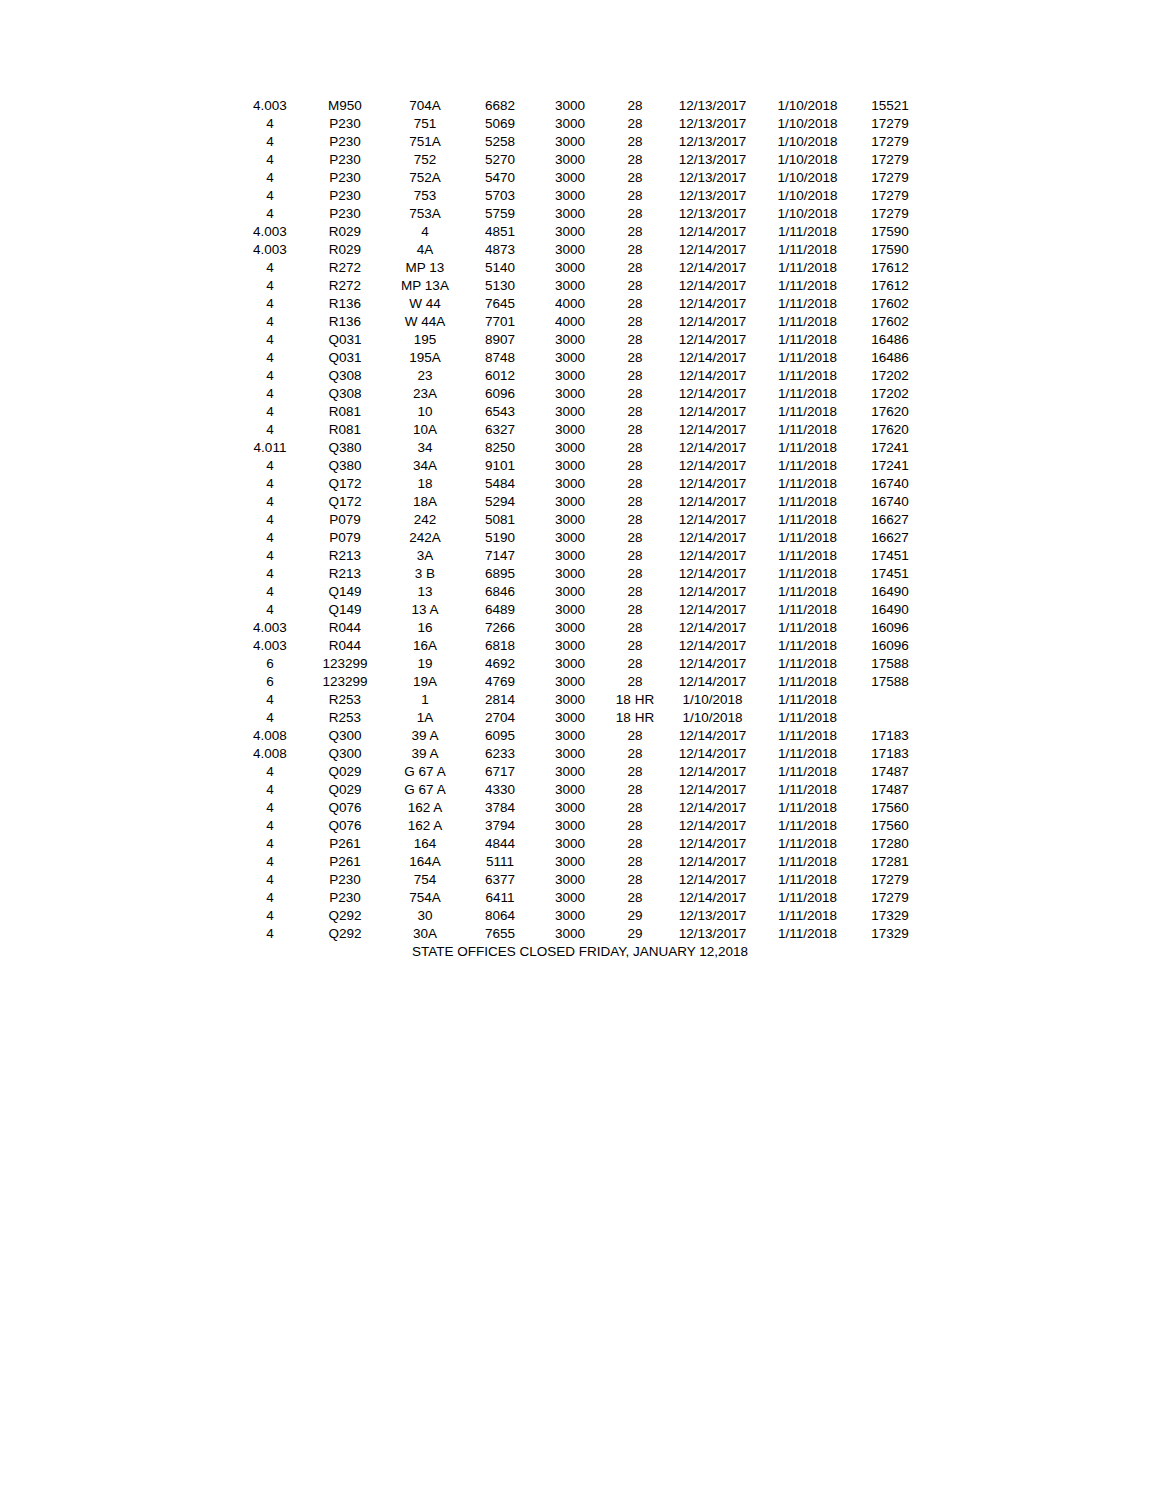| 4.003 | M950 | 704A | 6682 | 3000 | 28 | 12/13/2017 | 1/10/2018 | 15521 |
| 4 | P230 | 751 | 5069 | 3000 | 28 | 12/13/2017 | 1/10/2018 | 17279 |
| 4 | P230 | 751A | 5258 | 3000 | 28 | 12/13/2017 | 1/10/2018 | 17279 |
| 4 | P230 | 752 | 5270 | 3000 | 28 | 12/13/2017 | 1/10/2018 | 17279 |
| 4 | P230 | 752A | 5470 | 3000 | 28 | 12/13/2017 | 1/10/2018 | 17279 |
| 4 | P230 | 753 | 5703 | 3000 | 28 | 12/13/2017 | 1/10/2018 | 17279 |
| 4 | P230 | 753A | 5759 | 3000 | 28 | 12/13/2017 | 1/10/2018 | 17279 |
| 4.003 | R029 | 4 | 4851 | 3000 | 28 | 12/14/2017 | 1/11/2018 | 17590 |
| 4.003 | R029 | 4A | 4873 | 3000 | 28 | 12/14/2017 | 1/11/2018 | 17590 |
| 4 | R272 | MP 13 | 5140 | 3000 | 28 | 12/14/2017 | 1/11/2018 | 17612 |
| 4 | R272 | MP 13A | 5130 | 3000 | 28 | 12/14/2017 | 1/11/2018 | 17612 |
| 4 | R136 | W 44 | 7645 | 4000 | 28 | 12/14/2017 | 1/11/2018 | 17602 |
| 4 | R136 | W 44A | 7701 | 4000 | 28 | 12/14/2017 | 1/11/2018 | 17602 |
| 4 | Q031 | 195 | 8907 | 3000 | 28 | 12/14/2017 | 1/11/2018 | 16486 |
| 4 | Q031 | 195A | 8748 | 3000 | 28 | 12/14/2017 | 1/11/2018 | 16486 |
| 4 | Q308 | 23 | 6012 | 3000 | 28 | 12/14/2017 | 1/11/2018 | 17202 |
| 4 | Q308 | 23A | 6096 | 3000 | 28 | 12/14/2017 | 1/11/2018 | 17202 |
| 4 | R081 | 10 | 6543 | 3000 | 28 | 12/14/2017 | 1/11/2018 | 17620 |
| 4 | R081 | 10A | 6327 | 3000 | 28 | 12/14/2017 | 1/11/2018 | 17620 |
| 4.011 | Q380 | 34 | 8250 | 3000 | 28 | 12/14/2017 | 1/11/2018 | 17241 |
| 4 | Q380 | 34A | 9101 | 3000 | 28 | 12/14/2017 | 1/11/2018 | 17241 |
| 4 | Q172 | 18 | 5484 | 3000 | 28 | 12/14/2017 | 1/11/2018 | 16740 |
| 4 | Q172 | 18A | 5294 | 3000 | 28 | 12/14/2017 | 1/11/2018 | 16740 |
| 4 | P079 | 242 | 5081 | 3000 | 28 | 12/14/2017 | 1/11/2018 | 16627 |
| 4 | P079 | 242A | 5190 | 3000 | 28 | 12/14/2017 | 1/11/2018 | 16627 |
| 4 | R213 | 3A | 7147 | 3000 | 28 | 12/14/2017 | 1/11/2018 | 17451 |
| 4 | R213 | 3 B | 6895 | 3000 | 28 | 12/14/2017 | 1/11/2018 | 17451 |
| 4 | Q149 | 13 | 6846 | 3000 | 28 | 12/14/2017 | 1/11/2018 | 16490 |
| 4 | Q149 | 13 A | 6489 | 3000 | 28 | 12/14/2017 | 1/11/2018 | 16490 |
| 4.003 | R044 | 16 | 7266 | 3000 | 28 | 12/14/2017 | 1/11/2018 | 16096 |
| 4.003 | R044 | 16A | 6818 | 3000 | 28 | 12/14/2017 | 1/11/2018 | 16096 |
| 6 | 123299 | 19 | 4692 | 3000 | 28 | 12/14/2017 | 1/11/2018 | 17588 |
| 6 | 123299 | 19A | 4769 | 3000 | 28 | 12/14/2017 | 1/11/2018 | 17588 |
| 4 | R253 | 1 | 2814 | 3000 | 18 HR | 1/10/2018 | 1/11/2018 | |
| 4 | R253 | 1A | 2704 | 3000 | 18 HR | 1/10/2018 | 1/11/2018 | |
| 4.008 | Q300 | 39 A | 6095 | 3000 | 28 | 12/14/2017 | 1/11/2018 | 17183 |
| 4.008 | Q300 | 39 A | 6233 | 3000 | 28 | 12/14/2017 | 1/11/2018 | 17183 |
| 4 | Q029 | G 67 A | 6717 | 3000 | 28 | 12/14/2017 | 1/11/2018 | 17487 |
| 4 | Q029 | G 67 A | 4330 | 3000 | 28 | 12/14/2017 | 1/11/2018 | 17487 |
| 4 | Q076 | 162 A | 3784 | 3000 | 28 | 12/14/2017 | 1/11/2018 | 17560 |
| 4 | Q076 | 162 A | 3794 | 3000 | 28 | 12/14/2017 | 1/11/2018 | 17560 |
| 4 | P261 | 164 | 4844 | 3000 | 28 | 12/14/2017 | 1/11/2018 | 17280 |
| 4 | P261 | 164A | 5111 | 3000 | 28 | 12/14/2017 | 1/11/2018 | 17281 |
| 4 | P230 | 754 | 6377 | 3000 | 28 | 12/14/2017 | 1/11/2018 | 17279 |
| 4 | P230 | 754A | 6411 | 3000 | 28 | 12/14/2017 | 1/11/2018 | 17279 |
| 4 | Q292 | 30 | 8064 | 3000 | 29 | 12/13/2017 | 1/11/2018 | 17329 |
| 4 | Q292 | 30A | 7655 | 3000 | 29 | 12/13/2017 | 1/11/2018 | 17329 |
STATE OFFICES CLOSED FRIDAY, JANUARY 12,2018